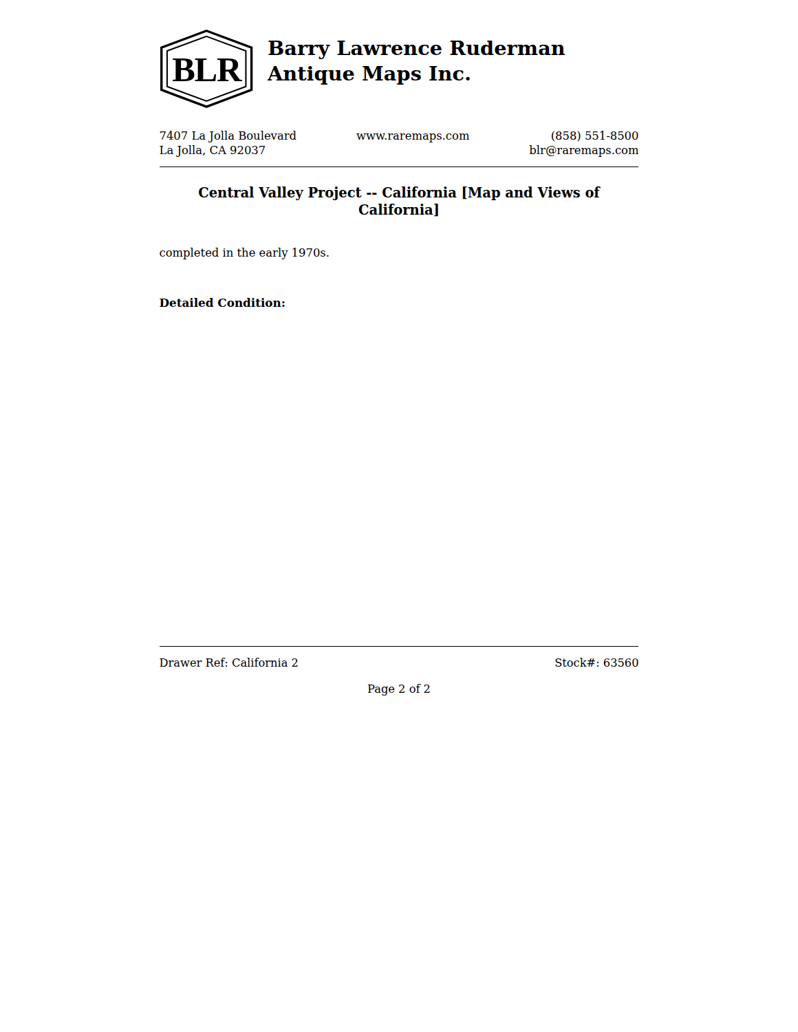BLR
Barry Lawrence Ruderman
Antique Maps Inc.
7407 La Jolla Boulevard
La Jolla, CA 92037
www.raremaps.com
(858) 551-8500
blr@raremaps.com
Central Valley Project -- California [Map and Views of California]
completed in the early 1970s.
Detailed Condition:
Drawer Ref: California 2
Stock#: 63560
Page 2 of 2